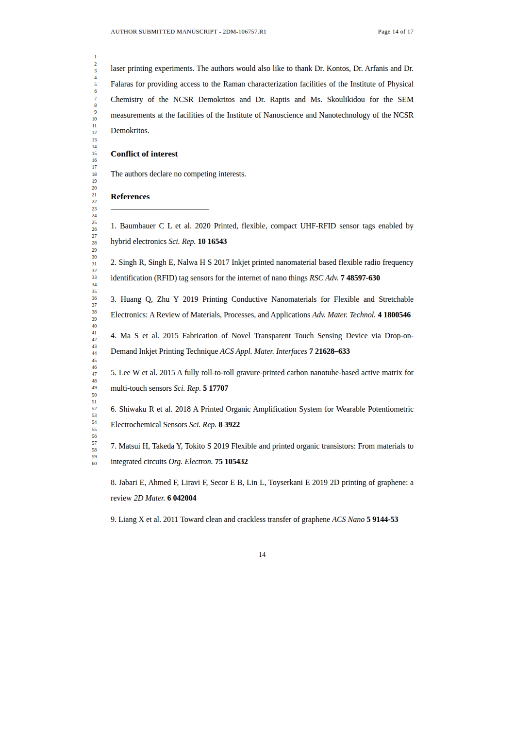Author submitted manuscript - 2DM-106757.R1
Page 14 of 17
12345 678910 1112131415 1617181920 2122232425 2627282930 3132333435 3637383940 4142434445 4647484950 5152535455 5657585960
laser printing experiments. The authors would also like to thank Dr. Kontos, Dr. Arfanis and Dr. Falaras for providing access to the Raman characterization facilities of the Institute of Physical Chemistry of the NCSR Demokritos and Dr. Raptis and Ms. Skoulikidou for the SEM measurements at the facilities of the Institute of Nanoscience and Nanotechnology of the NCSR Demokritos.
Conflict of interest
The authors declare no competing interests.
References
1. Baumbauer C L et al. 2020 Printed, flexible, compact UHF-RFID sensor tags enabled by hybrid electronics Sci. Rep. 10 16543
2. Singh R, Singh E, Nalwa H S 2017 Inkjet printed nanomaterial based flexible radio frequency identification (RFID) tag sensors for the internet of nano things RSC Adv. 7 48597-630
3. Huang Q, Zhu Y 2019 Printing Conductive Nanomaterials for Flexible and Stretchable Electronics: A Review of Materials, Processes, and Applications Adv. Mater. Technol. 4 1800546
4. Ma S et al. 2015 Fabrication of Novel Transparent Touch Sensing Device via Drop-on-Demand Inkjet Printing Technique ACS Appl. Mater. Interfaces 7 21628–633
5. Lee W et al. 2015 A fully roll-to-roll gravure-printed carbon nanotube-based active matrix for multi-touch sensors Sci. Rep. 5 17707
6. Shiwaku R et al. 2018 A Printed Organic Amplification System for Wearable Potentiometric Electrochemical Sensors Sci. Rep. 8 3922
7. Matsui H, Takeda Y, Tokito S 2019 Flexible and printed organic transistors: From materials to integrated circuits Org. Electron. 75 105432
8. Jabari E, Ahmed F, Liravi F, Secor E B, Lin L, Toyserkani E 2019 2D printing of graphene: a review 2D Mater. 6 042004
9. Liang X et al. 2011 Toward clean and crackless transfer of graphene ACS Nano 5 9144-53
14